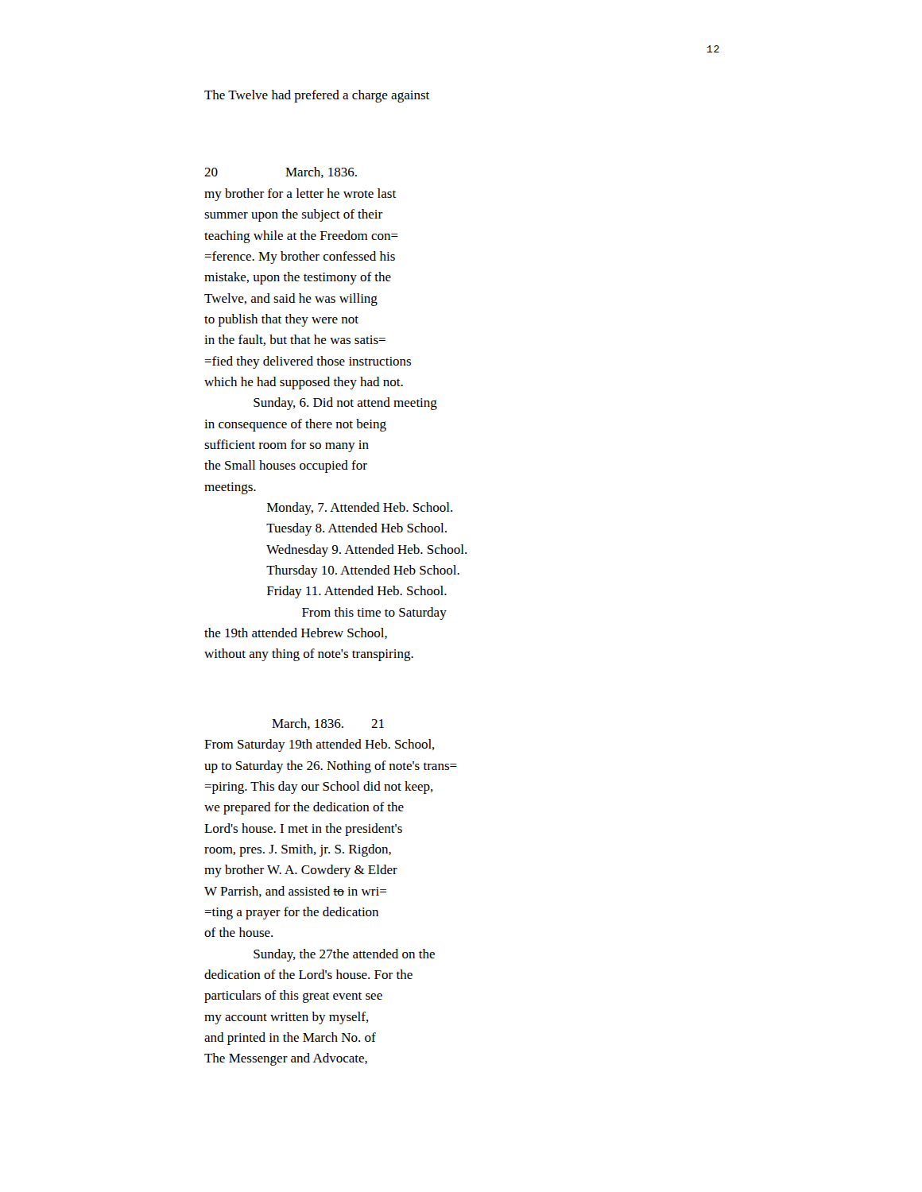12
The Twelve had prefered a charge against
20 March, 1836. my brother for a letter he wrote last summer upon the subject of their teaching while at the Freedom con= =ference. My brother confessed his mistake, upon the testimony of the Twelve, and said he was willing to publish that they were not in the fault, but that he was satis= =fied they delivered those instructions which he had supposed they had not. Sunday, 6. Did not attend meeting in consequence of there not being sufficient room for so many in the Small houses occupied for meetings. Monday, 7. Attended Heb. School. Tuesday 8. Attended Heb School. Wednesday 9. Attended Heb. School. Thursday 10. Attended Heb School. Friday 11. Attended Heb. School. From this time to Saturday the 19th attended Hebrew School, without any thing of note's transpiring.
March, 1836. 21 From Saturday 19th attended Heb. School, up to Saturday the 26. Nothing of note's trans= =piring. This day our School did not keep, we prepared for the dedication of the Lord's house. I met in the president's room, pres. J. Smith, jr. S. Rigdon, my brother W. A. Cowdery & Elder W Parrish, and assisted to in wri= =ting a prayer for the dedication of the house. Sunday, the 27the attended on the dedication of the Lord's house. For the particulars of this great event see my account written by myself, and printed in the March No. of The Messenger and Advocate,